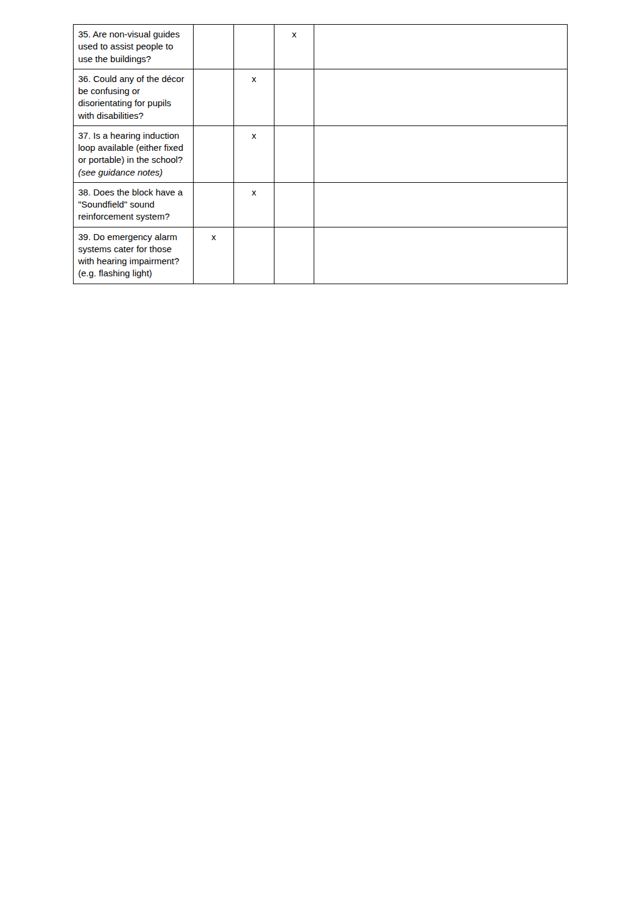| 35. Are non-visual guides used to assist people to use the buildings? | | | x | |
| 36. Could any of the décor be confusing or disorientating for pupils with disabilities? | | x | | |
| 37. Is a hearing induction loop available (either fixed or portable) in the school? (see guidance notes) | | x | | |
| 38. Does the block have a "Soundfield" sound reinforcement system? | | x | | |
| 39. Do emergency alarm systems cater for those with hearing impairment? (e.g. flashing light) | x | | | |